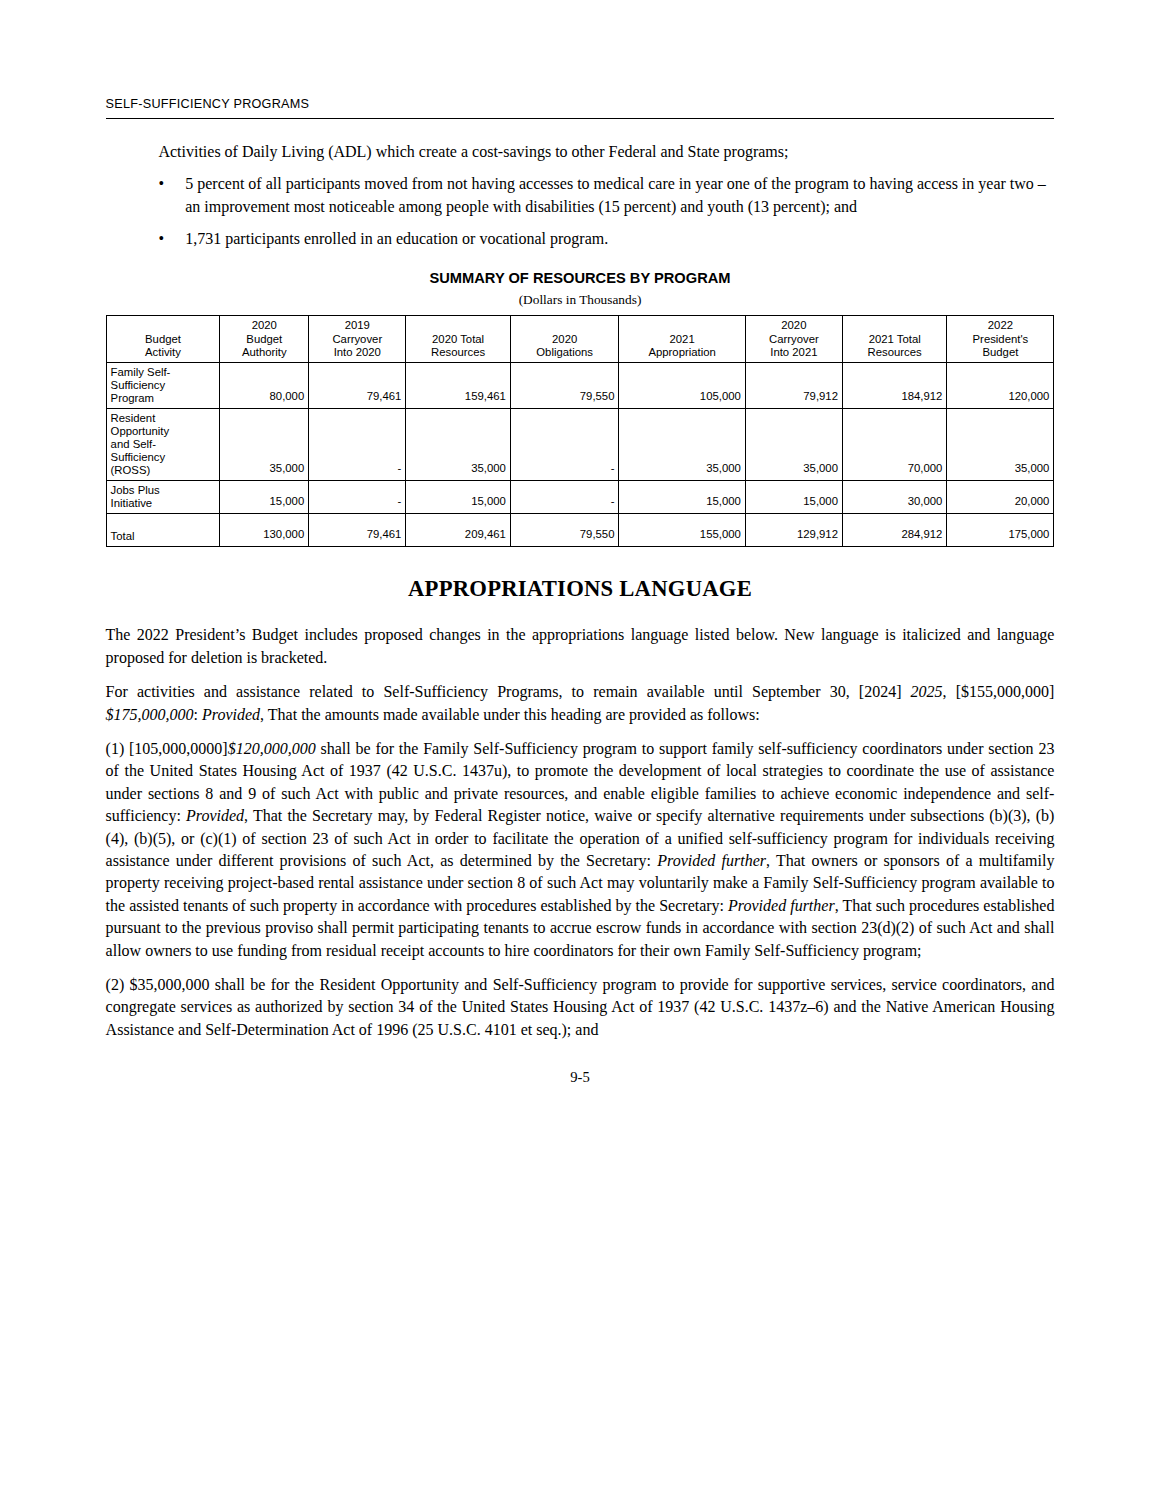SELF-SUFFICIENCY PROGRAMS
Activities of Daily Living (ADL) which create a cost-savings to other Federal and State programs;
5 percent of all participants moved from not having accesses to medical care in year one of the program to having access in year two – an improvement most noticeable among people with disabilities (15 percent) and youth (13 percent); and
1,731 participants enrolled in an education or vocational program.
SUMMARY OF RESOURCES BY PROGRAM
(Dollars in Thousands)
| Budget Activity | 2020 Budget Authority | 2019 Carryover Into 2020 | 2020 Total Resources | 2020 Obligations | 2021 Appropriation | 2020 Carryover Into 2021 | 2021 Total Resources | 2022 President's Budget |
| --- | --- | --- | --- | --- | --- | --- | --- | --- |
| Family Self- Sufficiency Program | 80,000 | 79,461 | 159,461 | 79,550 | 105,000 | 79,912 | 184,912 | 120,000 |
| Resident Opportunity and Self- Sufficiency (ROSS) | 35,000 | - | 35,000 | - | 35,000 | 35,000 | 70,000 | 35,000 |
| Jobs Plus Initiative | 15,000 | - | 15,000 | - | 15,000 | 15,000 | 30,000 | 20,000 |
| Total | 130,000 | 79,461 | 209,461 | 79,550 | 155,000 | 129,912 | 284,912 | 175,000 |
APPROPRIATIONS LANGUAGE
The 2022 President’s Budget includes proposed changes in the appropriations language listed below. New language is italicized and language proposed for deletion is bracketed.
For activities and assistance related to Self-Sufficiency Programs, to remain available until September 30, [2024] 2025, [$155,000,000] $175,000,000: Provided, That the amounts made available under this heading are provided as follows:
(1) [105,000,0000]$120,000,000 shall be for the Family Self-Sufficiency program to support family self-sufficiency coordinators under section 23 of the United States Housing Act of 1937 (42 U.S.C. 1437u), to promote the development of local strategies to coordinate the use of assistance under sections 8 and 9 of such Act with public and private resources, and enable eligible families to achieve economic independence and self-sufficiency: Provided, That the Secretary may, by Federal Register notice, waive or specify alternative requirements under subsections (b)(3), (b)(4), (b)(5), or (c)(1) of section 23 of such Act in order to facilitate the operation of a unified self-sufficiency program for individuals receiving assistance under different provisions of such Act, as determined by the Secretary: Provided further, That owners or sponsors of a multifamily property receiving project-based rental assistance under section 8 of such Act may voluntarily make a Family Self-Sufficiency program available to the assisted tenants of such property in accordance with procedures established by the Secretary: Provided further, That such procedures established pursuant to the previous proviso shall permit participating tenants to accrue escrow funds in accordance with section 23(d)(2) of such Act and shall allow owners to use funding from residual receipt accounts to hire coordinators for their own Family Self-Sufficiency program;
(2) $35,000,000 shall be for the Resident Opportunity and Self-Sufficiency program to provide for supportive services, service coordinators, and congregate services as authorized by section 34 of the United States Housing Act of 1937 (42 U.S.C. 1437z–6) and the Native American Housing Assistance and Self-Determination Act of 1996 (25 U.S.C. 4101 et seq.); and
9-5